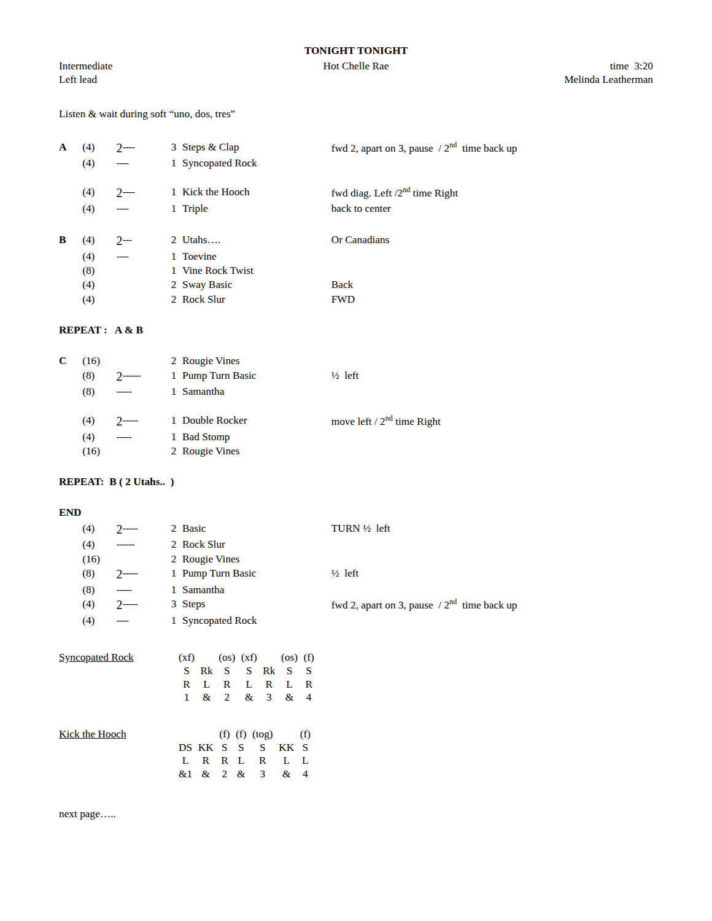TONIGHT TONIGHT
| Intermediate | Hot Chelle Rae | time 3:20 |
| Left lead | | Melinda Leatherman |
Listen & wait during soft “uno, dos, tres”
| A | (4) | 2 ---- | 3 | Steps & Clap | fwd 2, apart on 3, pause / 2 nd time back up |
| | (4) | ---- | 1 | Syncopated Rock | |
| | (4) | 2 ---- | 1 | Kick the Hooch | fwd diag. Left /2 nd time Right |
| | (4) | ---- | 1 | Triple | back to center |
| B | (4) | 2 --- | 2 | Utahs…. | Or Canadians |
| | (4) | ---- | 1 | Toevine | |
| | (8) | | 1 | Vine Rock Twist | |
| | (4) | | 2 | Sway Basic | Back |
| | (4) | | 2 | Rock Slur | FWD |
REPEAT : A & B
| C | (16) | | 2 | Rougie Vines | |
| | (8) | 2 ------ | 1 | Pump Turn Basic | ½ left |
| | (8) | ----- | 1 | Samantha | |
| | (4) | 2 ----- | 1 | Double Rocker | move left / 2 nd time Right |
| | (4) | ----- | 1 | Bad Stomp | |
| | (16) | | 2 | Rougie Vines | |
REPEAT: B ( 2 Utahs.. )
END
| | (4) | 2 ----- | 2 | Basic | TURN ½ left |
| | (4) | ------ | 2 | Rock Slur | |
| | (16) | | 2 | Rougie Vines | |
| | (8) | 2 ----- | 1 | Pump Turn Basic | ½ left |
| | (8) | ----- | 1 | Samantha | |
| | (4) | 2 ----- | 3 | Steps | fwd 2, apart on 3, pause / 2 nd time back up |
| | (4) | ---- | 1 | Syncopated Rock | |
Syncopated Rock
| (xf) | | (os) | (xf) | | (os) | (f) |
| S | Rk | S | S | Rk | S | S |
| R | L | R | L | R | L | R |
| 1 | & | 2 | & | 3 | & | 4 |
Kick the Hooch
| | | (f) | (f) | (tog) | | (f) |
| DS | KK | S | S | S | KK | S |
| L | R | R | L | R | L | L |
| &1 | & | 2 | & | 3 | & | 4 |
next page…..